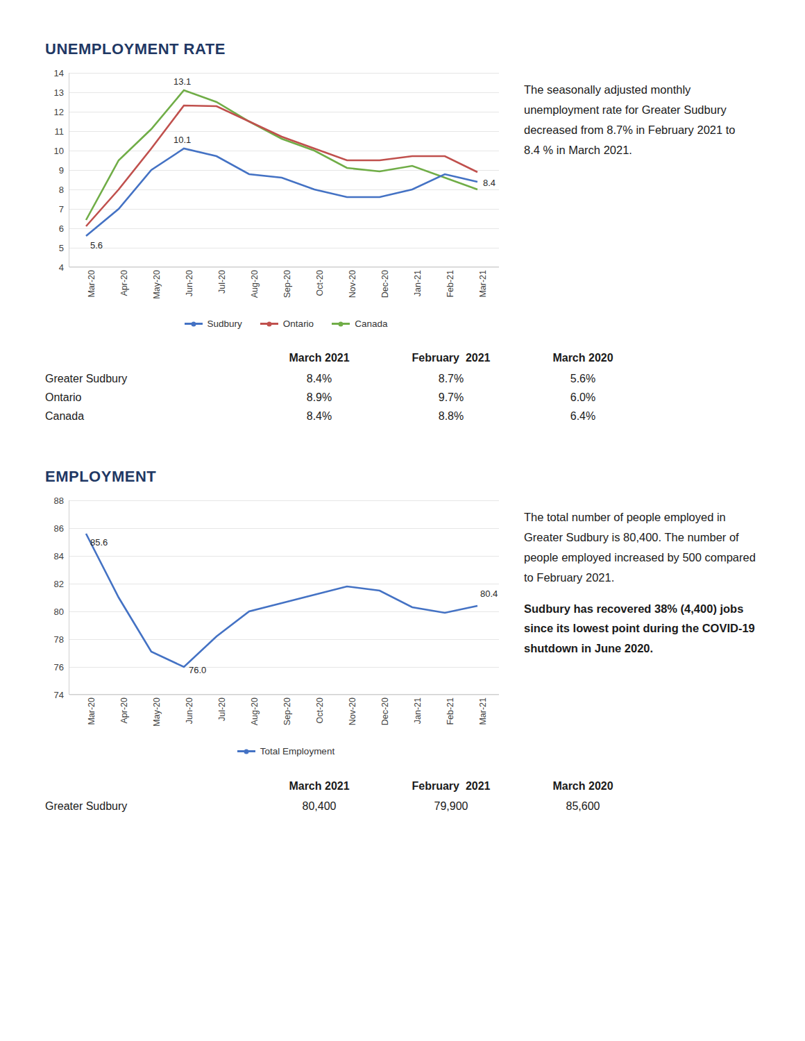Unemployment Rate
14
13
12
11
10
9
8
7
6
5
4
x positions (13 points, Mar-20 .. Mar-21): x = 24 + i*47.0 -> 24, 71, 118, 165, 212, 259, 306, 353, 400, 447, 494, 541, 588 y = (14 - v) * 28 13.1 10.1 5.6 8.4
Mar-20 Apr-20 May-20 Jun-20 Jul-20 Aug-20 Sep-20 Oct-20 Nov-20 Dec-20 Jan-21 Feb-21 Mar-21
Sudbury Ontario Canada
The seasonally adjusted monthly unemployment rate for Greater Sudbury decreased from 8.7% in February 2021 to 8.4 % in March 2021.
| | March 2021 | February 2021 | March 2020 |
| --- | --- | --- | --- |
| Greater Sudbury | 8.4% | 8.7% | 5.6% |
| Ontario | 8.9% | 9.7% | 6.0% |
| Canada | 8.4% | 8.8% | 6.4% |
Employment
88
86
84
82
80
78
76
74
y = (88 - v) * 20 values: 85.6, 81.0(est), 77.1, 76.0, 78.2, 80.0, 80.6, 81.2, 81.8, 81.5, 80.3, 79.9, 80.4 85.6 76.0 80.4
Mar-20 Apr-20 May-20 Jun-20 Jul-20 Aug-20 Sep-20 Oct-20 Nov-20 Dec-20 Jan-21 Feb-21 Mar-21
Total Employment
The total number of people employed in Greater Sudbury is 80,400. The number of people employed increased by 500 compared to February 2021.
Sudbury has recovered 38% (4,400) jobs since its lowest point during the COVID-19 shutdown in June 2020.
| | March 2021 | February 2021 | March 2020 |
| --- | --- | --- | --- |
| Greater Sudbury | 80,400 | 79,900 | 85,600 |